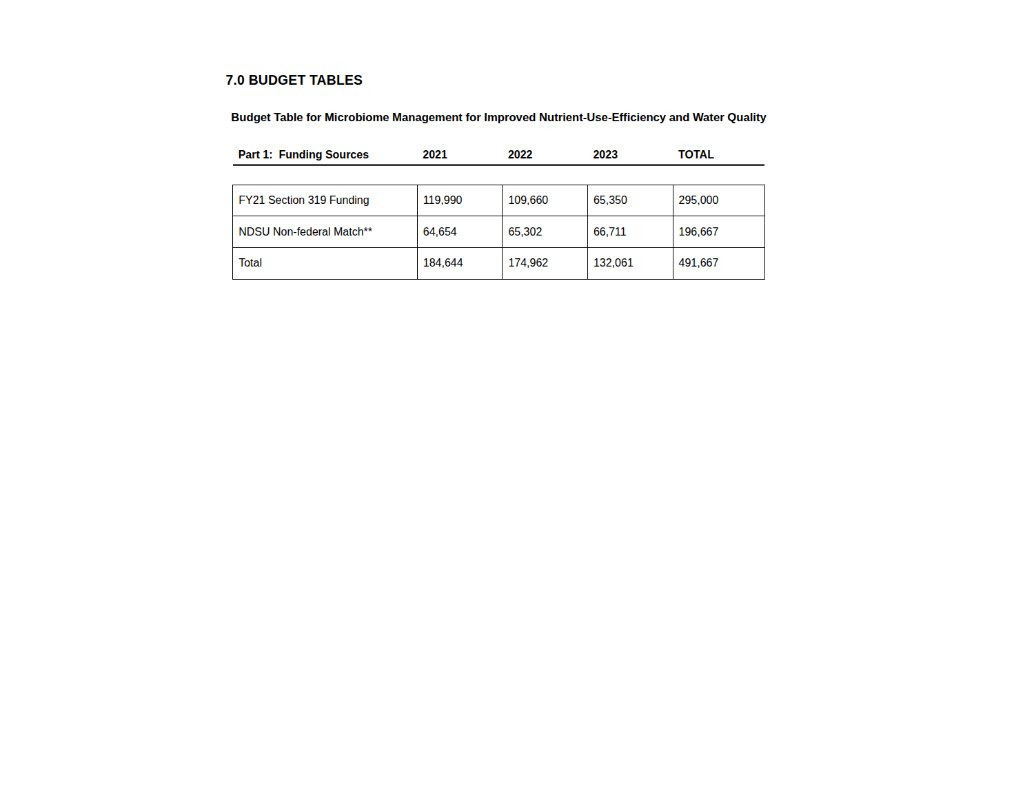7.0 BUDGET TABLES
Budget Table for Microbiome Management for Improved Nutrient-Use-Efficiency and Water Quality
| Part 1: Funding Sources | 2021 | 2022 | 2023 | TOTAL |
| --- | --- | --- | --- | --- |
| FY21 Section 319 Funding | 119,990 | 109,660 | 65,350 | 295,000 |
| NDSU Non-federal Match** | 64,654 | 65,302 | 66,711 | 196,667 |
| Total | 184,644 | 174,962 | 132,061 | 491,667 |